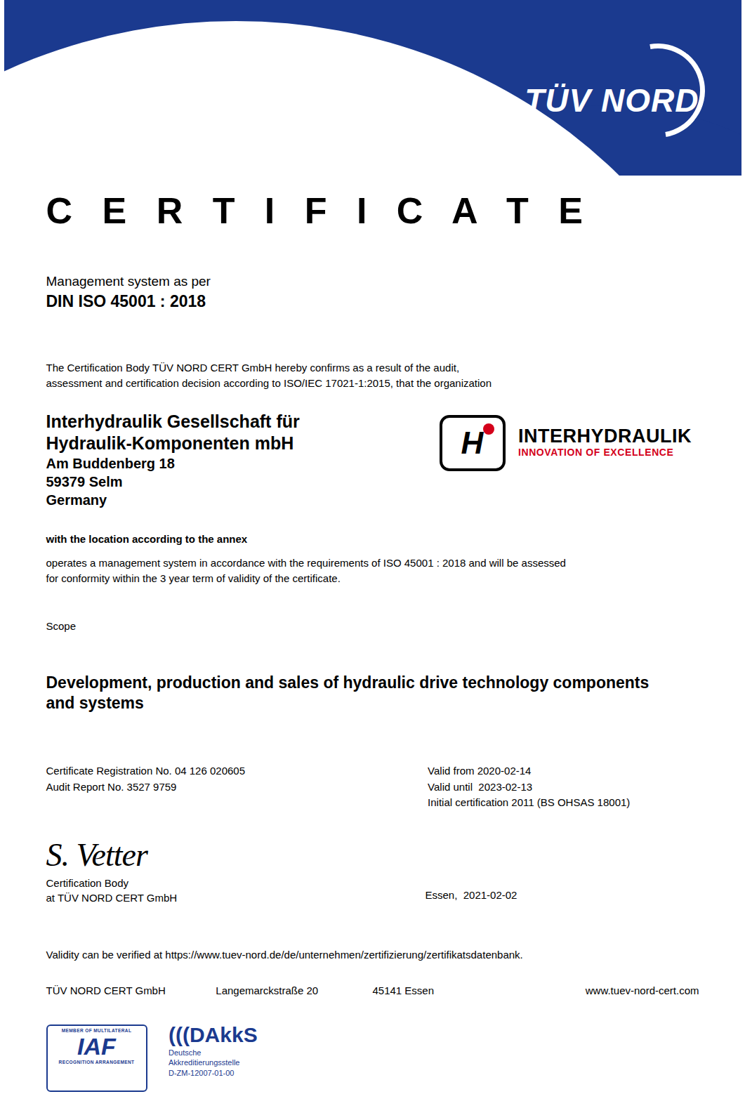TÜV NORD
C E R T I F I C A T E
Management system as per
DIN ISO 45001 : 2018
The Certification Body TÜV NORD CERT GmbH hereby confirms as a result of the audit,
assessment and certification decision according to ISO/IEC 17021-1:2015, that the organization
Interhydraulik Gesellschaft für
Hydraulik-Komponenten mbH
Am Buddenberg 18
59379 Selm
Germany
H INTERHYDRAULIK
INNOVATION OF EXCELLENCE
with the location according to the annex
operates a management system in accordance with the requirements of ISO 45001 : 2018 and will be assessed
for conformity within the 3 year term of validity of the certificate.
Scope
Development, production and sales of hydraulic drive technology components and systems
| Certificate Registration No. 04 126 020605 Audit Report No. 3527 9759 | Valid from 2020-02-14 Valid until 2023-02-13 Initial certification 2011 (BS OHSAS 18001) |
S. Vetter
Certification Body
at TÜV NORD CERT GmbH
Essen, 2021-02-02
Validity can be verified at https://www.tuev-nord.de/de/unternehmen/zertifizierung/zertifikatsdatenbank.
| TÜV NORD CERT GmbH | Langemarckstraße 20 | 45141 Essen | www.tuev-nord-cert.com |
MEMBER OF MULTILATERAL
IAF
RECOGNITION ARRANGEMENT
(((DAkkS
Deutsche
Akkreditierungsstelle
D-ZM-12007-01-00